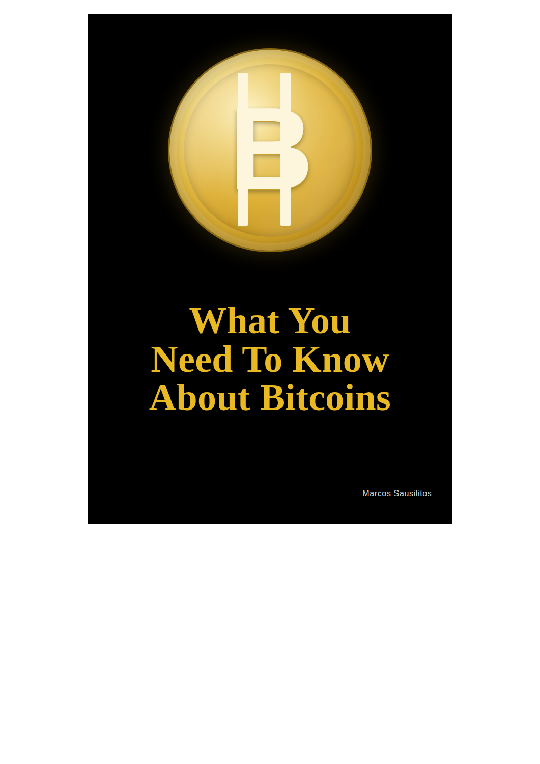B
What You Need To Know About Bitcoins
Marcos Sausilitos